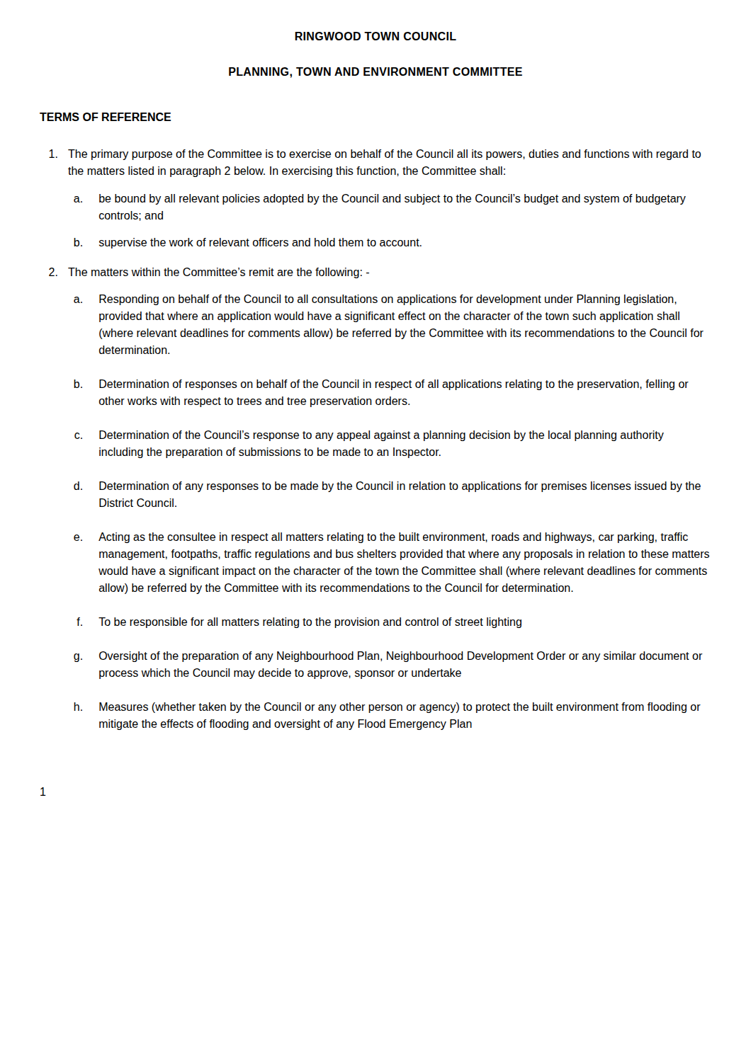RINGWOOD TOWN COUNCIL
PLANNING, TOWN AND ENVIRONMENT COMMITTEE
TERMS OF REFERENCE
The primary purpose of the Committee is to exercise on behalf of the Council all its powers, duties and functions with regard to the matters listed in paragraph 2 below. In exercising this function, the Committee shall:
be bound by all relevant policies adopted by the Council and subject to the Council’s budget and system of budgetary controls; and
supervise the work of relevant officers and hold them to account.
The matters within the Committee’s remit are the following: -
Responding on behalf of the Council to all consultations on applications for development under Planning legislation, provided that where an application would have a significant effect on the character of the town such application shall (where relevant deadlines for comments allow) be referred by the Committee with its recommendations to the Council for determination.
Determination of responses on behalf of the Council in respect of all applications relating to the preservation, felling or other works with respect to trees and tree preservation orders.
Determination of the Council’s response to any appeal against a planning decision by the local planning authority including the preparation of submissions to be made to an Inspector.
Determination of any responses to be made by the Council in relation to applications for premises licenses issued by the District Council.
Acting as the consultee in respect all matters relating to the built environment, roads and highways, car parking, traffic management, footpaths, traffic regulations and bus shelters provided that where any proposals in relation to these matters would have a significant impact on the character of the town the Committee shall (where relevant deadlines for comments allow) be referred by the Committee with its recommendations to the Council for determination.
To be responsible for all matters relating to the provision and control of street lighting
Oversight of the preparation of any Neighbourhood Plan, Neighbourhood Development Order or any similar document or process which the Council may decide to approve, sponsor or undertake
Measures (whether taken by the Council or any other person or agency) to protect the built environment from flooding or mitigate the effects of flooding and oversight of any Flood Emergency Plan
1